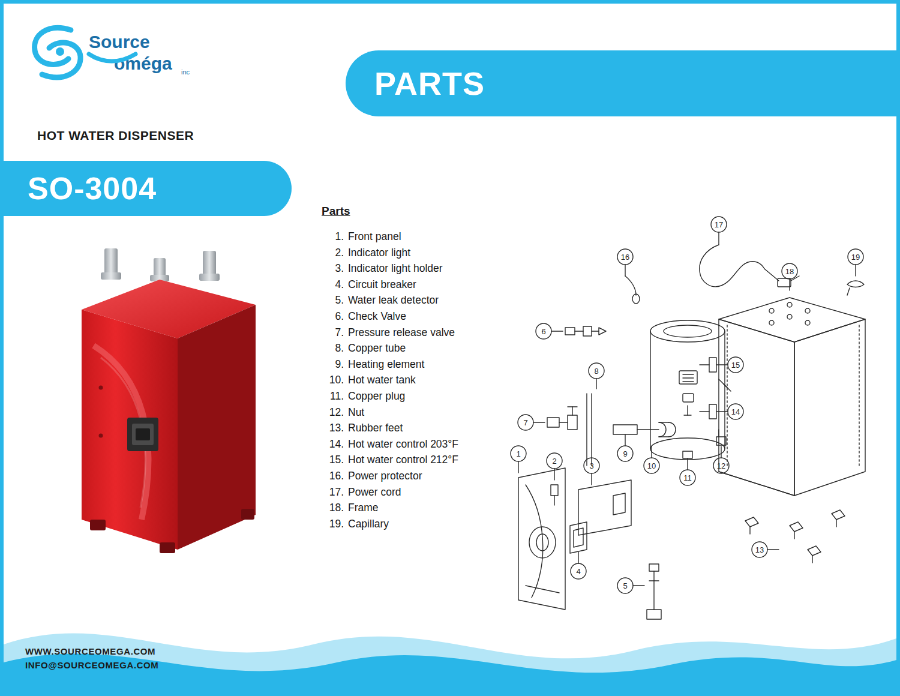Source oméga inc
PARTS
HOT WATER DISPENSER
SO-3004
Parts
Front panel
Indicator light
Indicator light holder
Circuit breaker
Water leak detector
Check Valve
Pressure release valve
Copper tube
Heating element
Hot water tank
Copper plug
Nut
Rubber feet
Hot water control 203°F
Hot water control 212°F
Power protector
Power cord
Frame
Capillary
17 16 19 18 6 8 7 1 2 3 4 5 9 10 11 12 14 15 13
WWW.SOURCEOMEGA.COM
INFO@SOURCEOMEGA.COM